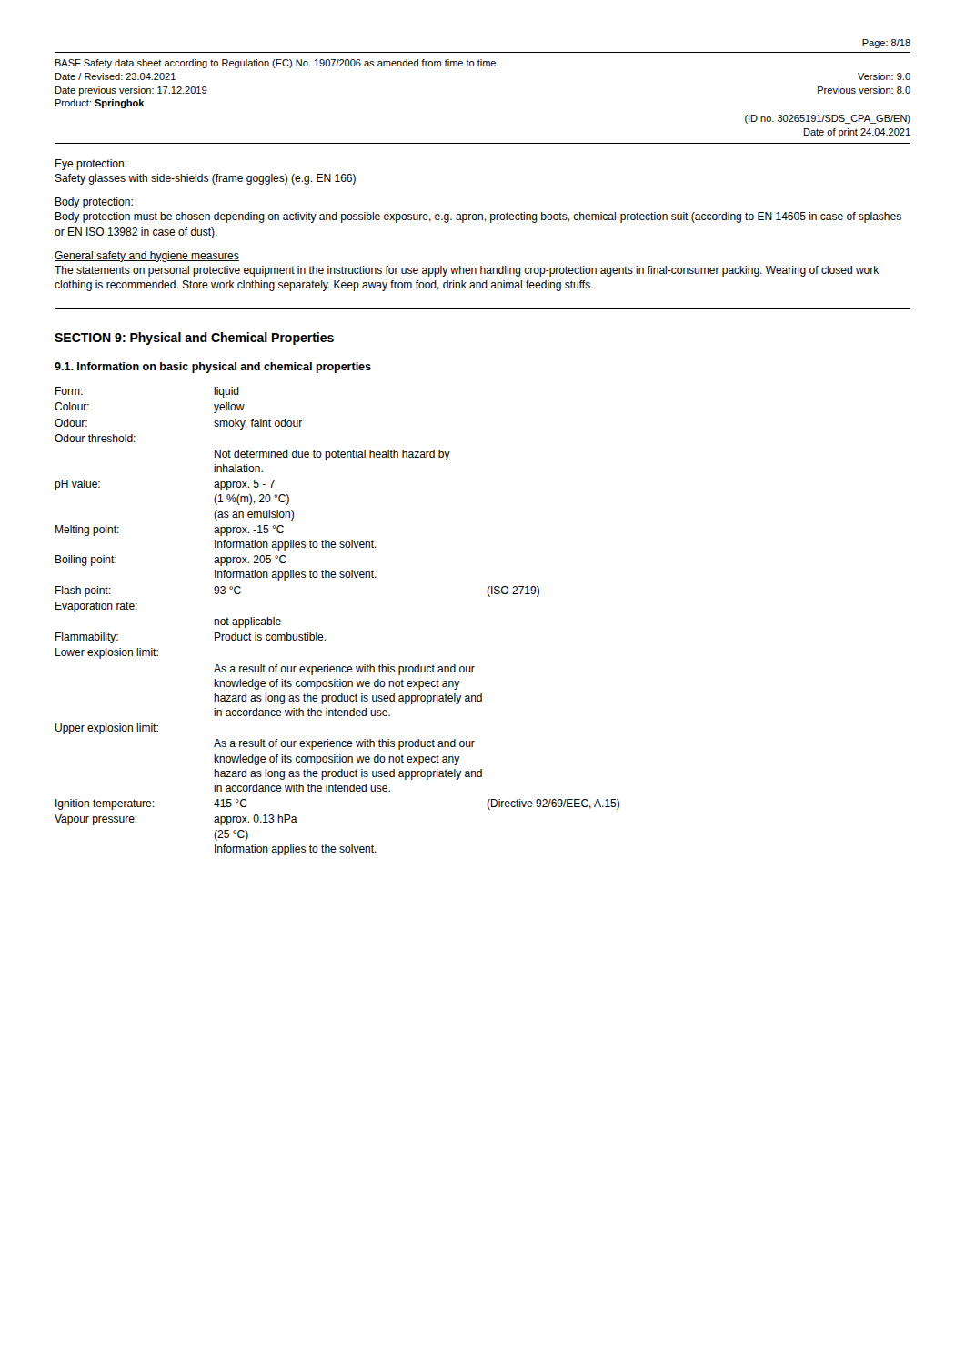Page: 8/18
BASF Safety data sheet according to Regulation (EC) No. 1907/2006 as amended from time to time.
Date / Revised: 23.04.2021
Version: 9.0
Date previous version: 17.12.2019
Previous version: 8.0
Product: Springbok
(ID no. 30265191/SDS_CPA_GB/EN)
Date of print 24.04.2021
Eye protection:
Safety glasses with side-shields (frame goggles) (e.g. EN 166)
Body protection:
Body protection must be chosen depending on activity and possible exposure, e.g. apron, protecting boots, chemical-protection suit (according to EN 14605 in case of splashes or EN ISO 13982 in case of dust).
General safety and hygiene measures
The statements on personal protective equipment in the instructions for use apply when handling crop-protection agents in final-consumer packing. Wearing of closed work clothing is recommended. Store work clothing separately. Keep away from food, drink and animal feeding stuffs.
SECTION 9: Physical and Chemical Properties
9.1. Information on basic physical and chemical properties
| Form: | liquid | |
| Colour: | yellow | |
| Odour: | smoky, faint odour | |
| Odour threshold: | | |
| | Not determined due to potential health hazard by inhalation. | |
| pH value: | approx. 5 - 7 (1 %(m), 20 °C) (as an emulsion) | |
| Melting point: | approx. -15 °C Information applies to the solvent. | |
| Boiling point: | approx. 205 °C Information applies to the solvent. | |
| Flash point: | 93 °C | (ISO 2719) |
| Evaporation rate: | | |
| | not applicable | |
| Flammability: | Product is combustible. | |
| Lower explosion limit: | | |
| | As a result of our experience with this product and our knowledge of its composition we do not expect any hazard as long as the product is used appropriately and in accordance with the intended use. | |
| Upper explosion limit: | | |
| | As a result of our experience with this product and our knowledge of its composition we do not expect any hazard as long as the product is used appropriately and in accordance with the intended use. | |
| Ignition temperature: | 415 °C | (Directive 92/69/EEC, A.15) |
| Vapour pressure: | approx. 0.13 hPa (25 °C) Information applies to the solvent. | |